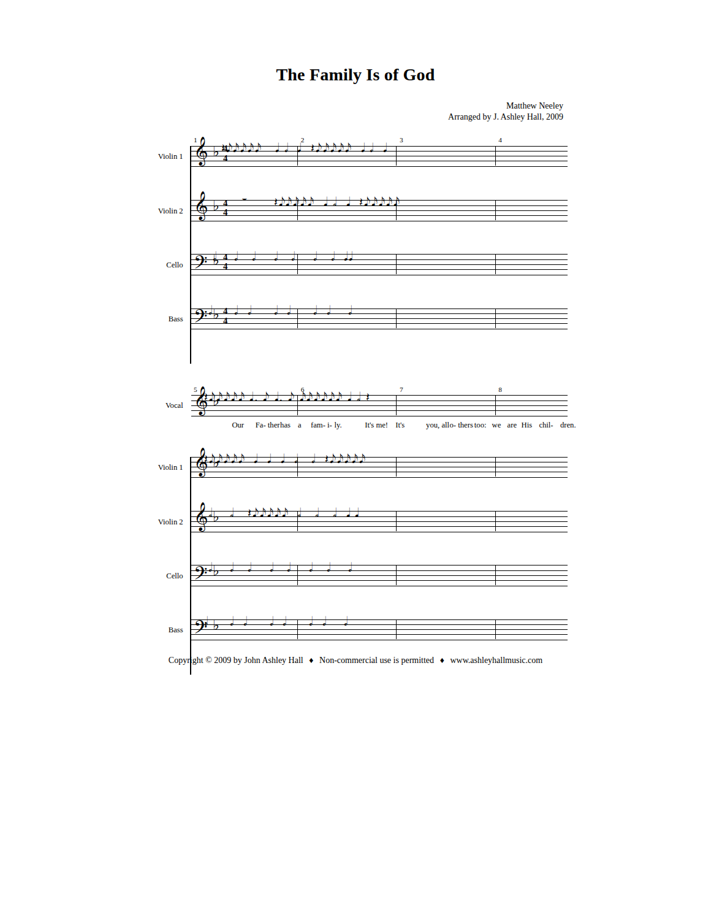The Family Is of God
Matthew Neeley
Arranged by J. Ashley Hall, 2009
1
2
3
4
Violin 1
𝄞
♭
44
𝄽𝅘𝅥𝅮𝅘𝅥𝅯𝅘𝅥𝅯𝅘𝅥𝅯𝅘𝅥𝅯 𝅘𝅥 𝅗𝅥 𝅘𝅥 𝄽𝅘𝅥𝅮𝅘𝅥𝅯𝅘𝅥𝅯𝅘𝅥𝅯𝅘𝅥𝅯 𝅘𝅥 𝅗𝅥 𝅘𝅥
Violin 2
𝄞
♭
44
𝄻 𝄽𝅘𝅥𝅮𝅘𝅥𝅯𝅘𝅥𝅯𝅘𝅥𝅯𝅘𝅥𝅯 𝅘𝅥 𝅗𝅥 𝅘𝅥 𝄽𝅘𝅥𝅮𝅘𝅥𝅯𝅘𝅥𝅯𝅘𝅥𝅯𝅘𝅥𝅯
Cello
𝄢
♭
44
𝅗𝅥 𝅗𝅥 𝅗𝅥 𝅗𝅥 𝅗𝅥 𝅗𝅥 𝅗𝅥 𝅘𝅥𝅘𝅥
Bass
𝄢
♭
44
𝅗𝅥 𝅗𝅥 𝅗𝅥 𝅗𝅥 𝅗𝅥 𝅗𝅥 𝅗𝅥 𝅗𝅥
5
6
7
8
Vocal
𝄞
♭
𝄽𝅘𝅥𝅮𝅘𝅥𝅯𝅘𝅥𝅯𝅘𝅥𝅯𝅘𝅥𝅯 𝅘𝅥. 𝅘𝅥𝅮 𝅘𝅥. 𝅘𝅥𝅮 𝅘𝅥𝅯𝅘𝅥𝅯𝅘𝅥𝅯𝅘𝅥𝅯𝅘𝅥𝅯𝅘𝅥𝅯 𝅘𝅥 𝅗𝅥 𝄽
Our Fa- ther has afam- i-ly. It's me!It's you, all o- thers too: we are His chil-dren.
Violin 1
𝄞
♭
𝄽𝅘𝅥𝅮𝅘𝅥𝅯𝅘𝅥𝅯𝅘𝅥𝅯𝅘𝅥𝅯 𝅘𝅥 𝅘𝅥 𝅘𝅥 𝅗𝅥 𝅗𝅥 𝄽𝅘𝅥𝅮𝅘𝅥𝅯𝅘𝅥𝅯𝅘𝅥𝅯𝅘𝅥𝅯
Violin 2
𝄞
♭
𝅗𝅥 𝅗𝅥 𝄽𝅘𝅥𝅮𝅘𝅥𝅯𝅘𝅥𝅯𝅘𝅥𝅯𝅘𝅥𝅯 𝅗𝅥 𝅗𝅥 𝅗𝅥 𝅘𝅥 𝅘𝅥
Cello
𝄢
♭
𝅗𝅥 𝅗𝅥 𝅗𝅥 𝅗𝅥 𝅗𝅥 𝅗𝅥 𝅗𝅥 𝅗𝅥
Bass
𝄢
♭
𝅗𝅥 𝅗𝅥 𝅗𝅥 𝅗𝅥 𝅗𝅥 𝅗𝅥 𝅗𝅥 𝅗𝅥
Copyright © 2009 by John Ashley Hall♦Non-commercial use is permitted♦www.ashleyhallmusic.com